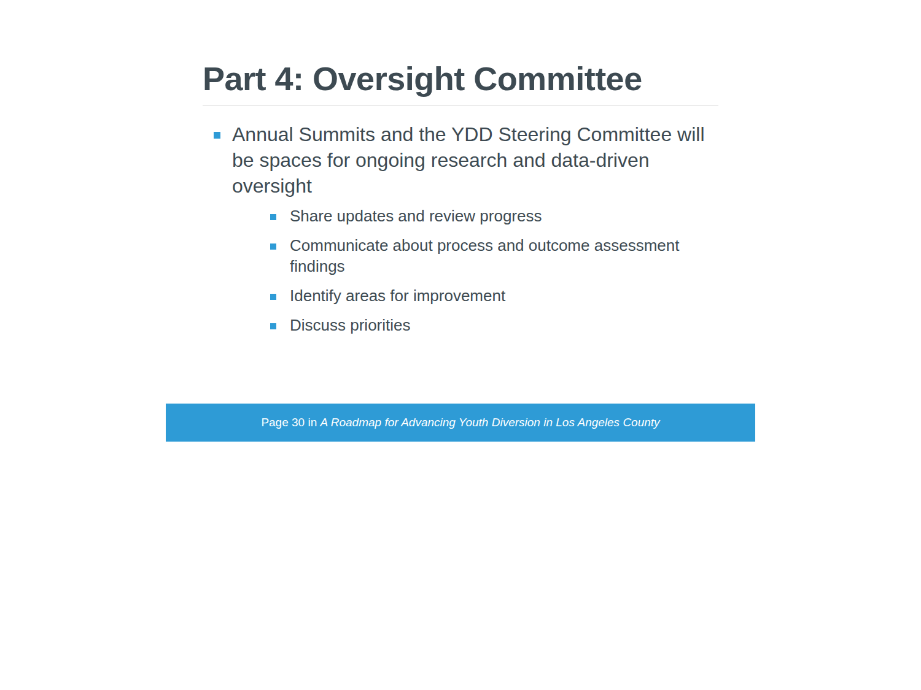Part 4: Oversight Committee
Annual Summits and the YDD Steering Committee will be spaces for ongoing research and data-driven oversight
Share updates and review progress
Communicate about process and outcome assessment findings
Identify areas for improvement
Discuss priorities
Page 30 in A Roadmap for Advancing Youth Diversion in Los Angeles County